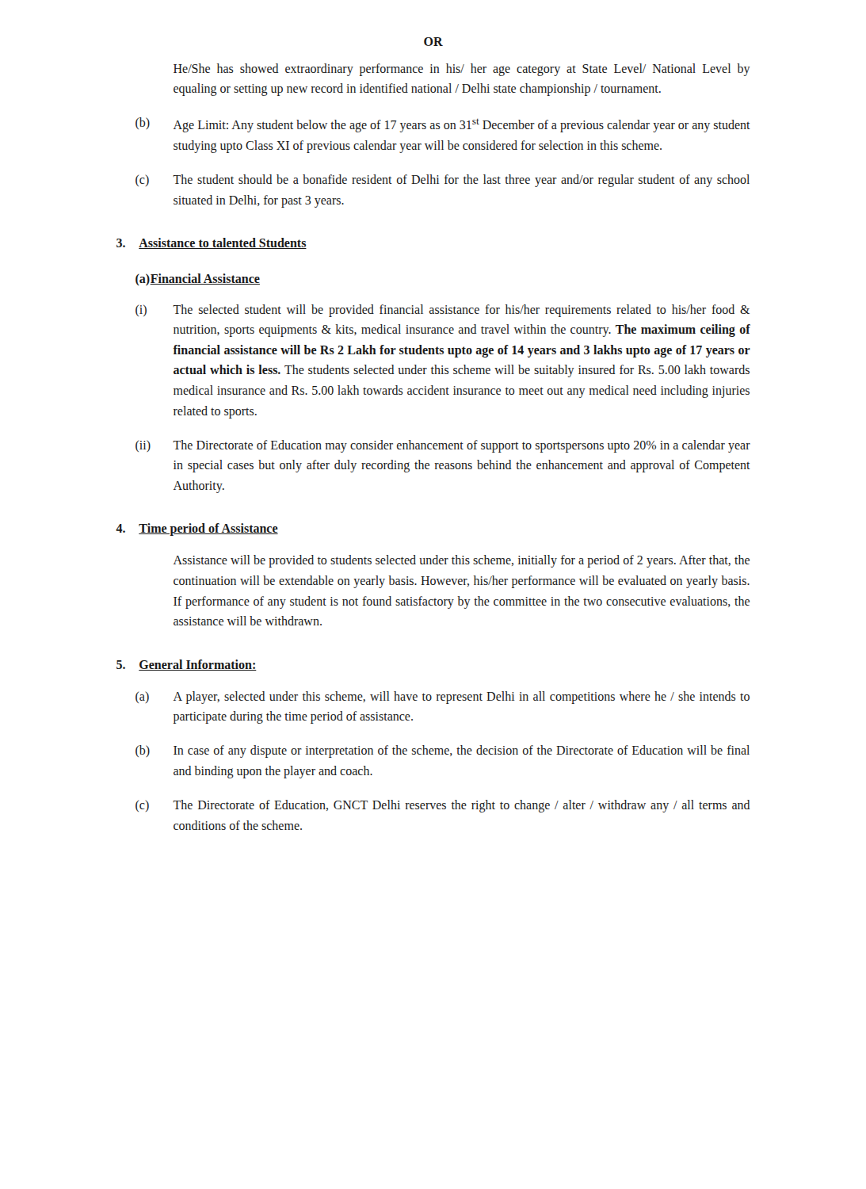OR
He/She has showed extraordinary performance in his/ her age category at State Level/ National Level by equaling or setting up new record in identified national / Delhi state championship / tournament.
(b)
Age Limit: Any student below the age of 17 years as on 31st December of a previous calendar year or any student studying upto Class XI of previous calendar year will be considered for selection in this scheme.
(c)
The student should be a bonafide resident of Delhi for the last three year and/or regular student of any school situated in Delhi, for past 3 years.
3.
Assistance to talented Students
(a)
Financial Assistance
(i)
The selected student will be provided financial assistance for his/her requirements related to his/her food & nutrition, sports equipments & kits, medical insurance and travel within the country. The maximum ceiling of financial assistance will be Rs 2 Lakh for students upto age of 14 years and 3 lakhs upto age of 17 years or actual which is less. The students selected under this scheme will be suitably insured for Rs. 5.00 lakh towards medical insurance and Rs. 5.00 lakh towards accident insurance to meet out any medical need including injuries related to sports.
(ii)
The Directorate of Education may consider enhancement of support to sportspersons upto 20% in a calendar year in special cases but only after duly recording the reasons behind the enhancement and approval of Competent Authority.
4.
Time period of Assistance
Assistance will be provided to students selected under this scheme, initially for a period of 2 years. After that, the continuation will be extendable on yearly basis. However, his/her performance will be evaluated on yearly basis. If performance of any student is not found satisfactory by the committee in the two consecutive evaluations, the assistance will be withdrawn.
5.
General Information:
(a)
A player, selected under this scheme, will have to represent Delhi in all competitions where he / she intends to participate during the time period of assistance.
(b)
In case of any dispute or interpretation of the scheme, the decision of the Directorate of Education will be final and binding upon the player and coach.
(c)
The Directorate of Education, GNCT Delhi reserves the right to change / alter / withdraw any / all terms and conditions of the scheme.